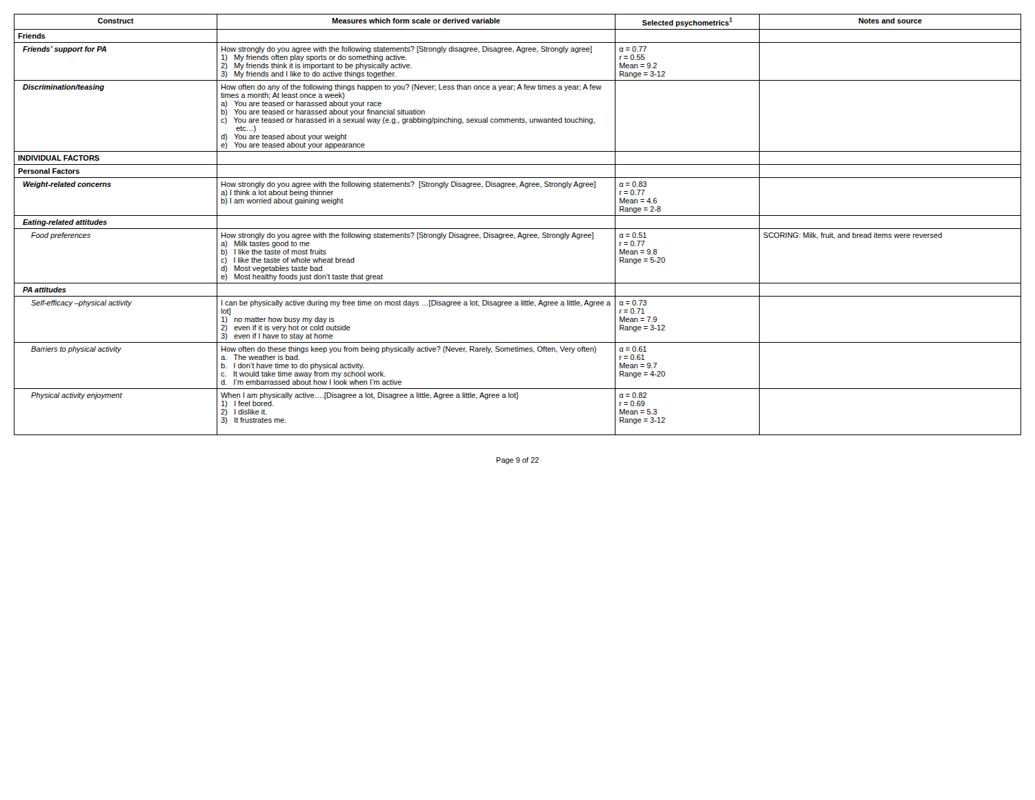| Construct | Measures which form scale or derived variable | Selected psychometrics ‡ | Notes and source |
| --- | --- | --- | --- |
| Friends | | | |
| Friends’ support for PA | How strongly do you agree with the following statements? [Strongly disagree, Disagree, Agree, Strongly agree] 1) My friends often play sports or do something active. 2) My friends think it is important to be physically active. 3) My friends and I like to do active things together. | α = 0.77 r = 0.55 Mean = 9.2 Range = 3-12 | |
| Discrimination/teasing | How often do any of the following things happen to you? (Never; Less than once a year; A few times a year; A few times a month; At least once a week) a) You are teased or harassed about your race b) You are teased or harassed about your financial situation c) You are teased or harassed in a sexual way (e.g., grabbing/pinching, sexual comments, unwanted touching, etc…) d) You are teased about your weight e) You are teased about your appearance | | |
| INDIVIDUAL FACTORS | | | |
| Personal Factors | | | |
| Weight-related concerns | How strongly do you agree with the following statements? [Strongly Disagree, Disagree, Agree, Strongly Agree] a) I think a lot about being thinner b) I am worried about gaining weight | α = 0.83 r = 0.77 Mean = 4.6 Range = 2-8 | |
| Eating-related attitudes | | | |
| Food preferences | How strongly do you agree with the following statements? [Strongly Disagree, Disagree, Agree, Strongly Agree] a) Milk tastes good to me b) I like the taste of most fruits c) I like the taste of whole wheat bread d) Most vegetables taste bad e) Most healthy foods just don’t taste that great | α = 0.51 r = 0.77 Mean = 9.8 Range = 5-20 | SCORING: Milk, fruit, and bread items were reversed |
| PA attitudes | | | |
| Self-efficacy –physical activity | I can be physically active during my free time on most days …[Disagree a lot, Disagree a little, Agree a little, Agree a lot] 1) no matter how busy my day is 2) even if it is very hot or cold outside 3) even if I have to stay at home | α = 0.73 r = 0.71 Mean = 7.9 Range = 3-12 | |
| Barriers to physical activity | How often do these things keep you from being physically active? (Never, Rarely, Sometimes, Often, Very often) a. The weather is bad. b. I don’t have time to do physical activity. c. It would take time away from my school work. d. I’m embarrassed about how I look when I’m active | α = 0.61 r = 0.61 Mean = 9.7 Range = 4-20 | |
| Physical activity enjoyment | When I am physically active….[Disagree a lot, Disagree a little, Agree a little, Agree a lot] 1) I feel bored. 2) I dislike it. 3) It frustrates me. | α = 0.82 r = 0.69 Mean = 5.3 Range = 3-12 | |
Page 9 of 22